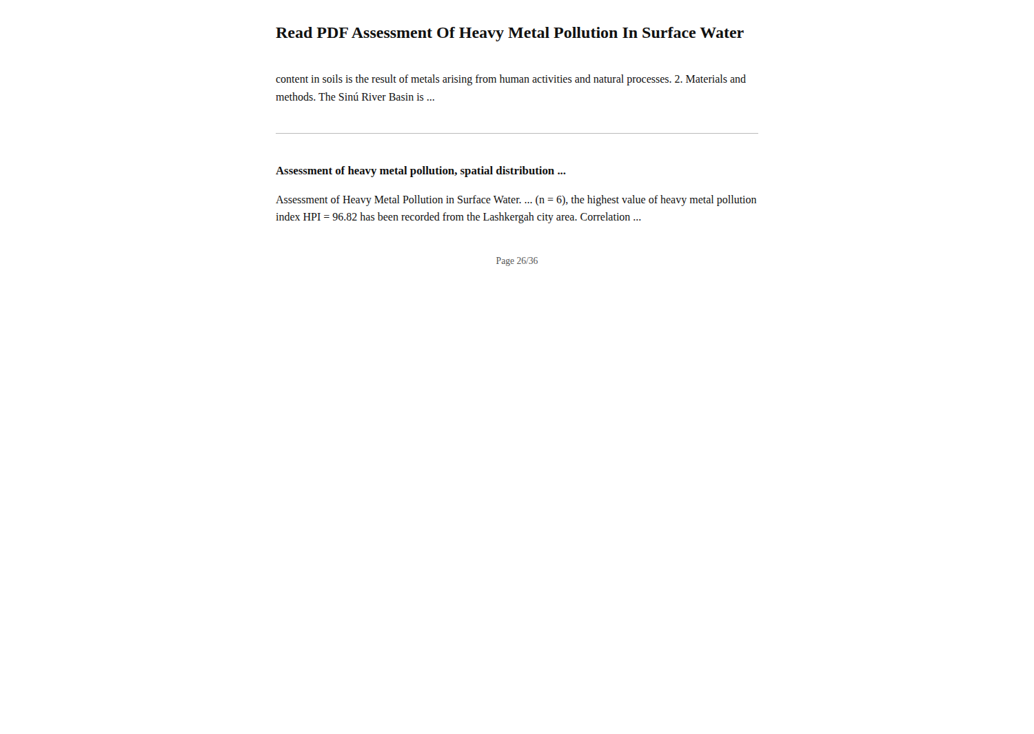Read PDF Assessment Of Heavy Metal Pollution In Surface Water
content in soils is the result of metals arising from human activities and natural processes. 2. Materials and methods. The Sinú River Basin is ...
Assessment of heavy metal pollution, spatial distribution ...
Assessment of Heavy Metal Pollution in Surface Water. ... (n = 6), the highest value of heavy metal pollution index HPI = 96.82 has been recorded from the Lashkergah city area. Correlation ...
Page 26/36